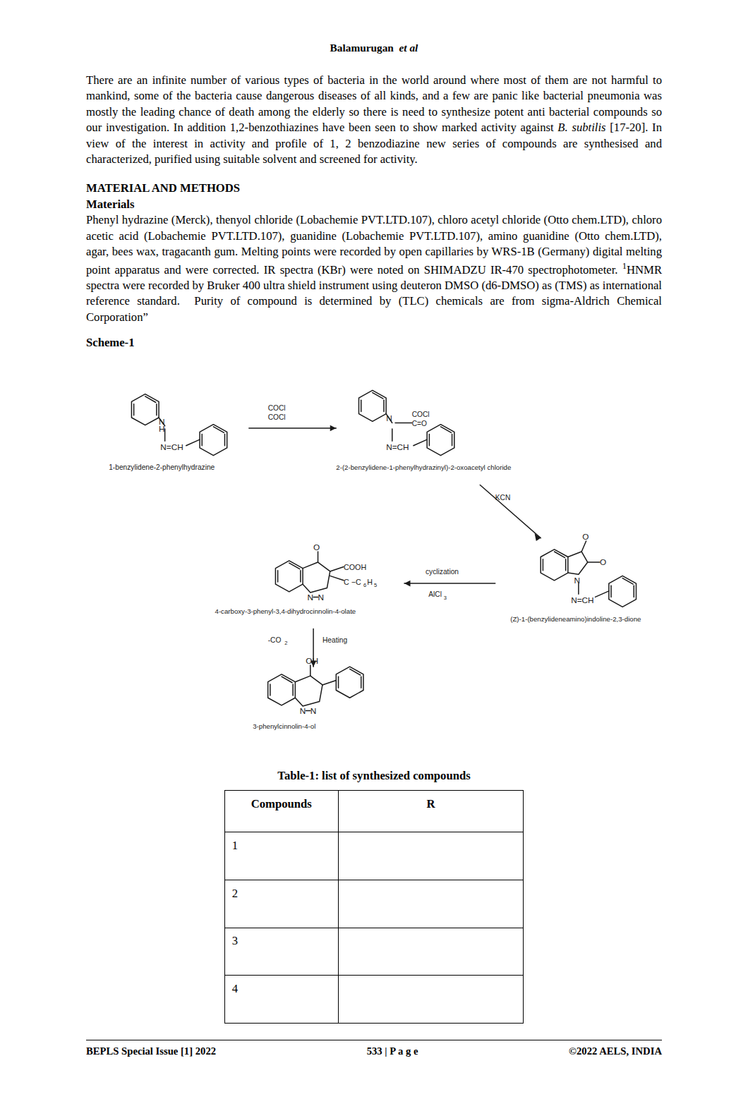Balamurugan et al
There are an infinite number of various types of bacteria in the world around where most of them are not harmful to mankind, some of the bacteria cause dangerous diseases of all kinds, and a few are panic like bacterial pneumonia was mostly the leading chance of death among the elderly so there is need to synthesize potent anti bacterial compounds so our investigation. In addition 1,2-benzothiazines have been seen to show marked activity against B. subtilis [17-20]. In view of the interest in activity and profile of 1, 2 benzodiazine new series of compounds are synthesised and characterized, purified using suitable solvent and screened for activity.
MATERIAL AND METHODS
Materials
Phenyl hydrazine (Merck), thenyol chloride (Lobachemie PVT.LTD.107), chloro acetyl chloride (Otto chem.LTD), chloro acetic acid (Lobachemie PVT.LTD.107), guanidine (Lobachemie PVT.LTD.107), amino guanidine (Otto chem.LTD), agar, bees wax, tragacanth gum. Melting points were recorded by open capillaries by WRS-1B (Germany) digital melting point apparatus and were corrected. IR spectra (KBr) were noted on SHIMADZU IR-470 spectrophotometer. 1HNMR spectra were recorded by Bruker 400 ultra shield instrument using deuteron DMSO (d6-DMSO) as (TMS) as international reference standard. Purity of compound is determined by (TLC) chemicals are from sigma-Aldrich Chemical Corporation”
Scheme-1
Scheme 1 reaction sequence 1-benzylidene-2-phenylhydrazine reacts with oxalyl chloride to give 2-(2-benzylidene-1-phenylhydrazinyl)-2-oxoacetyl chloride; with KCN gives (Z)-1-(benzylideneamino)indoline-2,3-dione; cyclization with AlCl3 gives 4-carboxy-3-phenyl-3,4-dihydrocinnolin-4-olate; loss of CO2 on heating gives 3-phenylcinnolin-4-ol. H N N=CH 1-benzylidene-2-phenylhydrazine COCl COCl N COCl C=O N=CH 2-(2-benzylidene-1-phenylhydrazinyl)-2-oxoacetyl chloride KCN O O N N=CH (Z)-1-(benzylideneamino)indoline-2,3-dione cyclization AlCl 3 O COOH C −C 6 H 5 N N 4-carboxy-3-phenyl-3,4-dihydrocinnolin-4-olate -CO 2 Heating OH N N 3-phenylcinnolin-4-ol
Table-1: list of synthesized compounds
| Compounds | R |
| --- | --- |
| 1 | |
| 2 | |
| 3 | |
| 4 | |
BEPLS Special Issue [1] 2022
533 | P a g e
©2022 AELS, INDIA